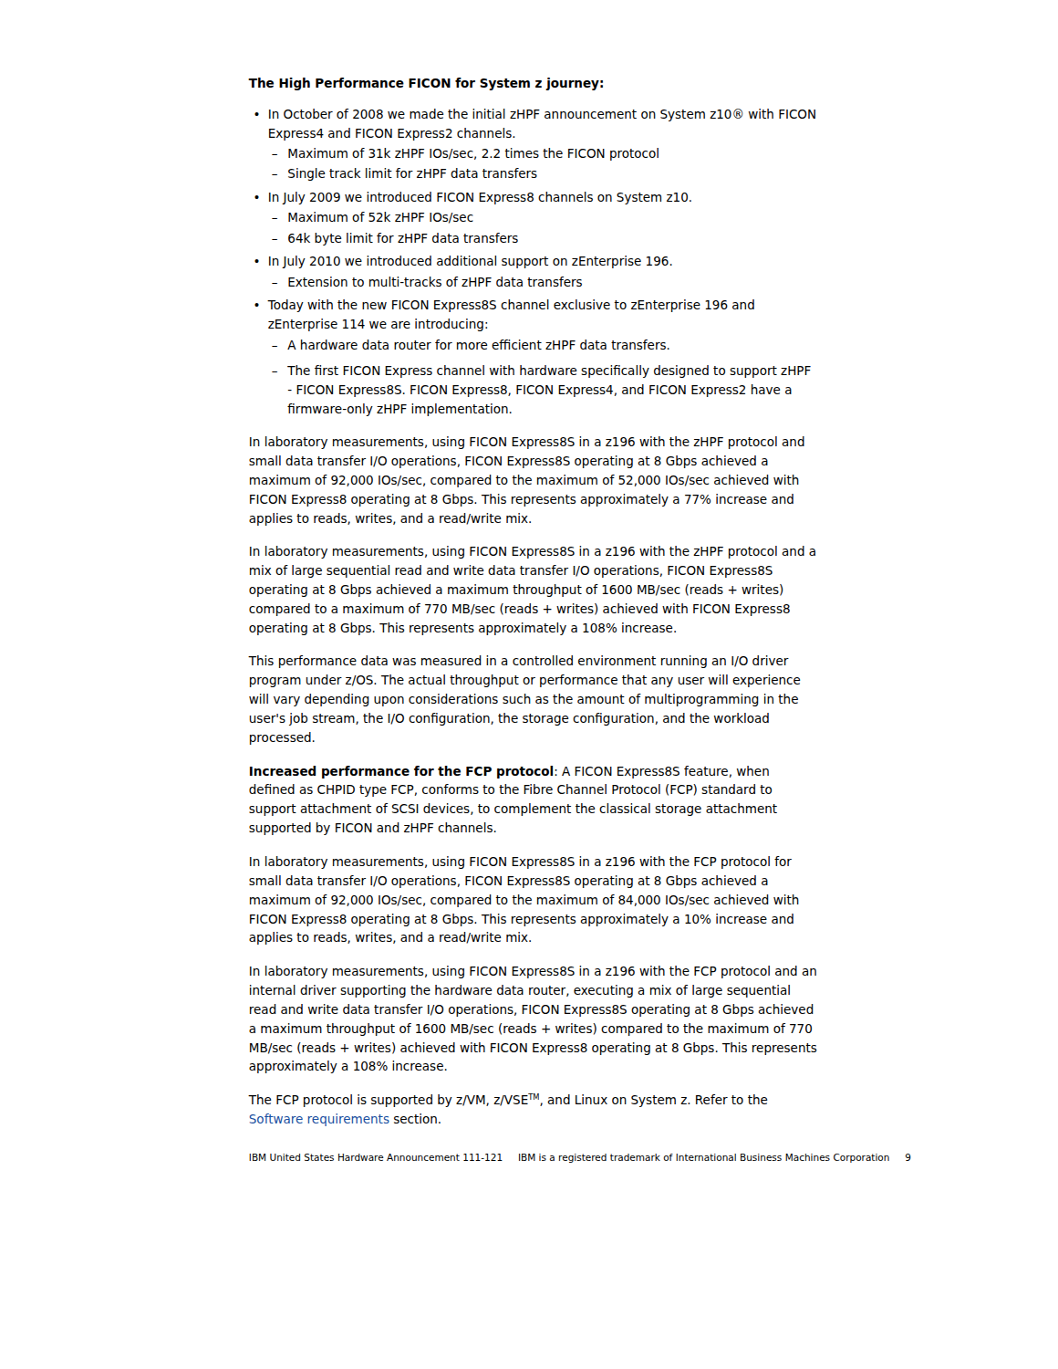The High Performance FICON for System z journey:
• In October of 2008 we made the initial zHPF announcement on System z10® with FICON Express4 and FICON Express2 channels.
–Maximum of 31k zHPF IOs/sec, 2.2 times the FICON protocol
–Single track limit for zHPF data transfers
• In July 2009 we introduced FICON Express8 channels on System z10.
–Maximum of 52k zHPF IOs/sec
–64k byte limit for zHPF data transfers
• In July 2010 we introduced additional support on zEnterprise 196.
–Extension to multi-tracks of zHPF data transfers
• Today with the new FICON Express8S channel exclusive to zEnterprise 196 and zEnterprise 114 we are introducing:
–A hardware data router for more efficient zHPF data transfers.
–The first FICON Express channel with hardware specifically designed to support zHPF - FICON Express8S. FICON Express8, FICON Express4, and FICON Express2 have a firmware-only zHPF implementation.
In laboratory measurements, using FICON Express8S in a z196 with the zHPF protocol and small data transfer I/O operations, FICON Express8S operating at 8 Gbps achieved a maximum of 92,000 IOs/sec, compared to the maximum of 52,000 IOs/sec achieved with FICON Express8 operating at 8 Gbps. This represents approximately a 77% increase and applies to reads, writes, and a read/write mix.
In laboratory measurements, using FICON Express8S in a z196 with the zHPF protocol and a mix of large sequential read and write data transfer I/O operations, FICON Express8S operating at 8 Gbps achieved a maximum throughput of 1600 MB/sec (reads + writes) compared to a maximum of 770 MB/sec (reads + writes) achieved with FICON Express8 operating at 8 Gbps. This represents approximately a 108% increase.
This performance data was measured in a controlled environment running an I/O driver program under z/OS. The actual throughput or performance that any user will experience will vary depending upon considerations such as the amount of multiprogramming in the user's job stream, the I/O configuration, the storage configuration, and the workload processed.
Increased performance for the FCP protocol: A FICON Express8S feature, when defined as CHPID type FCP, conforms to the Fibre Channel Protocol (FCP) standard to support attachment of SCSI devices, to complement the classical storage attachment supported by FICON and zHPF channels.
In laboratory measurements, using FICON Express8S in a z196 with the FCP protocol for small data transfer I/O operations, FICON Express8S operating at 8 Gbps achieved a maximum of 92,000 IOs/sec, compared to the maximum of 84,000 IOs/sec achieved with FICON Express8 operating at 8 Gbps. This represents approximately a 10% increase and applies to reads, writes, and a read/write mix.
In laboratory measurements, using FICON Express8S in a z196 with the FCP protocol and an internal driver supporting the hardware data router, executing a mix of large sequential read and write data transfer I/O operations, FICON Express8S operating at 8 Gbps achieved a maximum throughput of 1600 MB/sec (reads + writes) compared to the maximum of 770 MB/sec (reads + writes) achieved with FICON Express8 operating at 8 Gbps. This represents approximately a 108% increase.
The FCP protocol is supported by z/VM, z/VSETM, and Linux on System z. Refer to the Software requirements section.
IBM United States Hardware Announcement 111-121 IBM is a registered trademark of International Business Machines Corporation 9